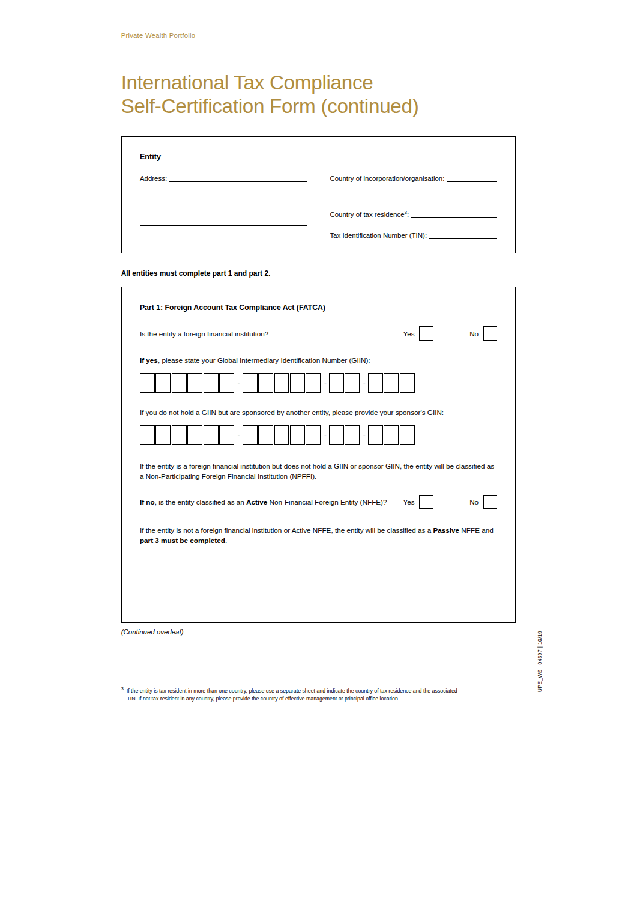Private Wealth Portfolio
International Tax Compliance
Self-Certification Form (continued)
Entity
Address:
Country of incorporation/organisation:
Country of tax residence3:
Tax Identification Number (TIN):
All entities must complete part 1 and part 2.
Part 1: Foreign Account Tax Compliance Act (FATCA)
Is the entity a foreign financial institution? Yes No
If yes, please state your Global Intermediary Identification Number (GIIN):
- - -
If you do not hold a GIIN but are sponsored by another entity, please provide your sponsor's GIIN:
- - -
If the entity is a foreign financial institution but does not hold a GIIN or sponsor GIIN, the entity will be classified as a Non-Participating Foreign Financial Institution (NPFFI).
If no, is the entity classified as an Active Non-Financial Foreign Entity (NFFE)? Yes No
If the entity is not a foreign financial institution or Active NFFE, the entity will be classified as a Passive NFFE and part 3 must be completed.
(Continued overleaf)
3 If the entity is tax resident in more than one country, please use a separate sheet and indicate the country of tax residence and the associated TIN. If not tax resident in any country, please provide the country of effective management or principal office location.
UPE_WS | 04697 | 10/19